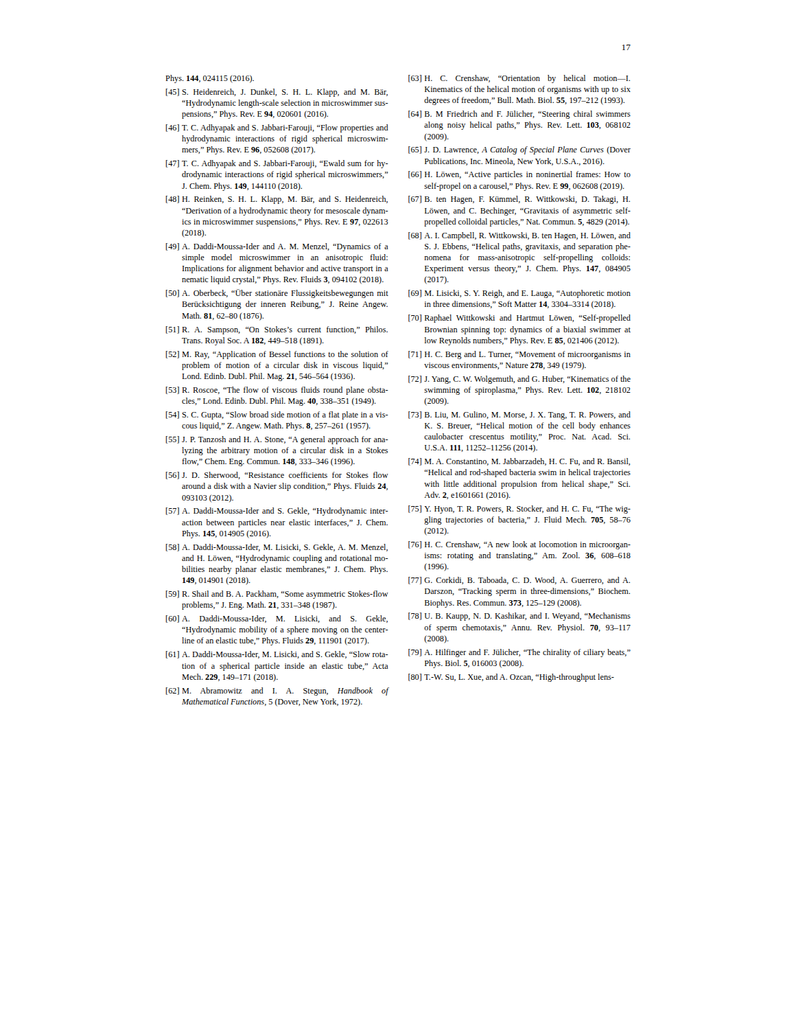17
Phys. 144, 024115 (2016).
[45] S. Heidenreich, J. Dunkel, S. H. L. Klapp, and M. Bär, “Hydrodynamic length-scale selection in microswimmer suspensions,” Phys. Rev. E 94, 020601 (2016).
[46] T. C. Adhyapak and S. Jabbari-Farouji, “Flow properties and hydrodynamic interactions of rigid spherical microswimmers,” Phys. Rev. E 96, 052608 (2017).
[47] T. C. Adhyapak and S. Jabbari-Farouji, “Ewald sum for hydrodynamic interactions of rigid spherical microswimmers,” J. Chem. Phys. 149, 144110 (2018).
[48] H. Reinken, S. H. L. Klapp, M. Bär, and S. Heidenreich, “Derivation of a hydrodynamic theory for mesoscale dynamics in microswimmer suspensions,” Phys. Rev. E 97, 022613 (2018).
[49] A. Daddi-Moussa-Ider and A. M. Menzel, “Dynamics of a simple model microswimmer in an anisotropic fluid: Implications for alignment behavior and active transport in a nematic liquid crystal,” Phys. Rev. Fluids 3, 094102 (2018).
[50] A. Oberbeck, “Über stationäre Flussigkeitsbewegungen mit Berücksichtigung der inneren Reibung,” J. Reine Angew. Math. 81, 62–80 (1876).
[51] R. A. Sampson, “On Stokes’s current function,” Philos. Trans. Royal Soc. A 182, 449–518 (1891).
[52] M. Ray, “Application of Bessel functions to the solution of problem of motion of a circular disk in viscous liquid,” Lond. Edinb. Dubl. Phil. Mag. 21, 546–564 (1936).
[53] R. Roscoe, “The flow of viscous fluids round plane obstacles,” Lond. Edinb. Dubl. Phil. Mag. 40, 338–351 (1949).
[54] S. C. Gupta, “Slow broad side motion of a flat plate in a viscous liquid,” Z. Angew. Math. Phys. 8, 257–261 (1957).
[55] J. P. Tanzosh and H. A. Stone, “A general approach for analyzing the arbitrary motion of a circular disk in a Stokes flow,” Chem. Eng. Commun. 148, 333–346 (1996).
[56] J. D. Sherwood, “Resistance coefficients for Stokes flow around a disk with a Navier slip condition,” Phys. Fluids 24, 093103 (2012).
[57] A. Daddi-Moussa-Ider and S. Gekle, “Hydrodynamic interaction between particles near elastic interfaces,” J. Chem. Phys. 145, 014905 (2016).
[58] A. Daddi-Moussa-Ider, M. Lisicki, S. Gekle, A. M. Menzel, and H. Löwen, “Hydrodynamic coupling and rotational mobilities nearby planar elastic membranes,” J. Chem. Phys. 149, 014901 (2018).
[59] R. Shail and B. A. Packham, “Some asymmetric Stokes-flow problems,” J. Eng. Math. 21, 331–348 (1987).
[60] A. Daddi-Moussa-Ider, M. Lisicki, and S. Gekle, “Hydrodynamic mobility of a sphere moving on the centerline of an elastic tube,” Phys. Fluids 29, 111901 (2017).
[61] A. Daddi-Moussa-Ider, M. Lisicki, and S. Gekle, “Slow rotation of a spherical particle inside an elastic tube,” Acta Mech. 229, 149–171 (2018).
[62] M. Abramowitz and I. A. Stegun, Handbook of Mathematical Functions, 5 (Dover, New York, 1972).
[63] H. C. Crenshaw, “Orientation by helical motion—I. Kinematics of the helical motion of organisms with up to six degrees of freedom,” Bull. Math. Biol. 55, 197–212 (1993).
[64] B. M Friedrich and F. Jülicher, “Steering chiral swimmers along noisy helical paths,” Phys. Rev. Lett. 103, 068102 (2009).
[65] J. D. Lawrence, A Catalog of Special Plane Curves (Dover Publications, Inc. Mineola, New York, U.S.A., 2016).
[66] H. Löwen, “Active particles in noninertial frames: How to self-propel on a carousel,” Phys. Rev. E 99, 062608 (2019).
[67] B. ten Hagen, F. Kümmel, R. Wittkowski, D. Takagi, H. Löwen, and C. Bechinger, “Gravitaxis of asymmetric self-propelled colloidal particles,” Nat. Commun. 5, 4829 (2014).
[68] A. I. Campbell, R. Wittkowski, B. ten Hagen, H. Löwen, and S. J. Ebbens, “Helical paths, gravitaxis, and separation phenomena for mass-anisotropic self-propelling colloids: Experiment versus theory,” J. Chem. Phys. 147, 084905 (2017).
[69] M. Lisicki, S. Y. Reigh, and E. Lauga, “Autophoretic motion in three dimensions,” Soft Matter 14, 3304–3314 (2018).
[70] Raphael Wittkowski and Hartmut Löwen, “Self-propelled Brownian spinning top: dynamics of a biaxial swimmer at low Reynolds numbers,” Phys. Rev. E 85, 021406 (2012).
[71] H. C. Berg and L. Turner, “Movement of microorganisms in viscous environments,” Nature 278, 349 (1979).
[72] J. Yang, C. W. Wolgemuth, and G. Huber, “Kinematics of the swimming of spiroplasma,” Phys. Rev. Lett. 102, 218102 (2009).
[73] B. Liu, M. Gulino, M. Morse, J. X. Tang, T. R. Powers, and K. S. Breuer, “Helical motion of the cell body enhances caulobacter crescentus motility,” Proc. Nat. Acad. Sci. U.S.A. 111, 11252–11256 (2014).
[74] M. A. Constantino, M. Jabbarzadeh, H. C. Fu, and R. Bansil, “Helical and rod-shaped bacteria swim in helical trajectories with little additional propulsion from helical shape,” Sci. Adv. 2, e1601661 (2016).
[75] Y. Hyon, T. R. Powers, R. Stocker, and H. C. Fu, “The wiggling trajectories of bacteria,” J. Fluid Mech. 705, 58–76 (2012).
[76] H. C. Crenshaw, “A new look at locomotion in microorganisms: rotating and translating,” Am. Zool. 36, 608–618 (1996).
[77] G. Corkidi, B. Taboada, C. D. Wood, A. Guerrero, and A. Darszon, “Tracking sperm in three-dimensions,” Biochem. Biophys. Res. Commun. 373, 125–129 (2008).
[78] U. B. Kaupp, N. D. Kashikar, and I. Weyand, “Mechanisms of sperm chemotaxis,” Annu. Rev. Physiol. 70, 93–117 (2008).
[79] A. Hilfinger and F. Jülicher, “The chirality of ciliary beats,” Phys. Biol. 5, 016003 (2008).
[80] T.-W. Su, L. Xue, and A. Ozcan, “High-throughput lens-